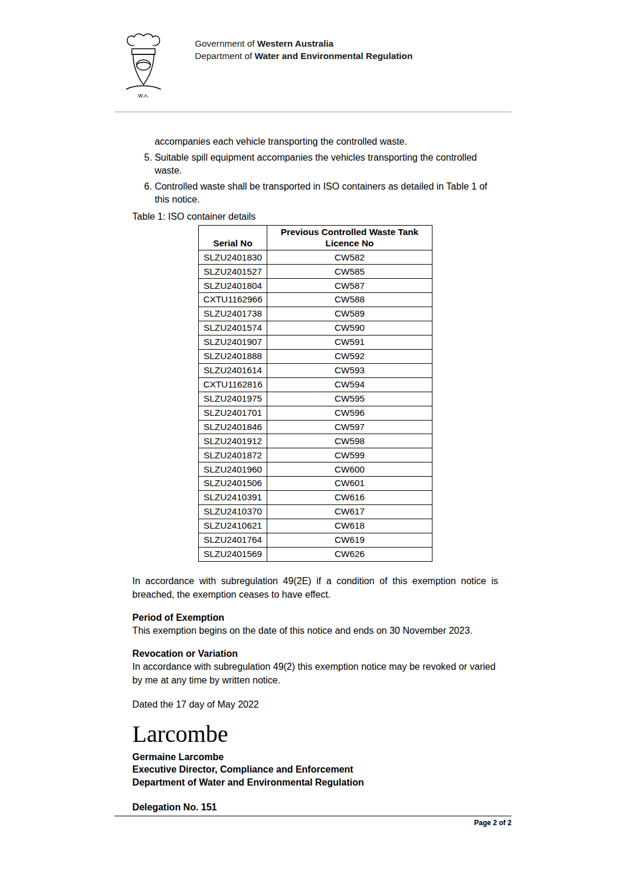W.A.
Government of Western Australia
Department of Water and Environmental Regulation
accompanies each vehicle transporting the controlled waste.
Suitable spill equipment accompanies the vehicles transporting the controlled waste.
Controlled waste shall be transported in ISO containers as detailed in Table 1 of this notice.
Table 1: ISO container details
| Serial No | Previous Controlled Waste Tank Licence No |
| --- | --- |
| SLZU2401830 | CW582 |
| SLZU2401527 | CW585 |
| SLZU2401804 | CW587 |
| CXTU1162966 | CW588 |
| SLZU2401738 | CW589 |
| SLZU2401574 | CW590 |
| SLZU2401907 | CW591 |
| SLZU2401888 | CW592 |
| SLZU2401614 | CW593 |
| CXTU1162816 | CW594 |
| SLZU2401975 | CW595 |
| SLZU2401701 | CW596 |
| SLZU2401846 | CW597 |
| SLZU2401912 | CW598 |
| SLZU2401872 | CW599 |
| SLZU2401960 | CW600 |
| SLZU2401506 | CW601 |
| SLZU2410391 | CW616 |
| SLZU2410370 | CW617 |
| SLZU2410621 | CW618 |
| SLZU2401764 | CW619 |
| SLZU2401569 | CW626 |
In accordance with subregulation 49(2E) if a condition of this exemption notice is breached, the exemption ceases to have effect.
Period of Exemption
This exemption begins on the date of this notice and ends on 30 November 2023.
Revocation or Variation
In accordance with subregulation 49(2) this exemption notice may be revoked or varied by me at any time by written notice.
Dated the 17 day of May 2022
Larcombe
Germaine Larcombe
Executive Director, Compliance and Enforcement
Department of Water and Environmental Regulation
Delegation No. 151
Page 2 of 2